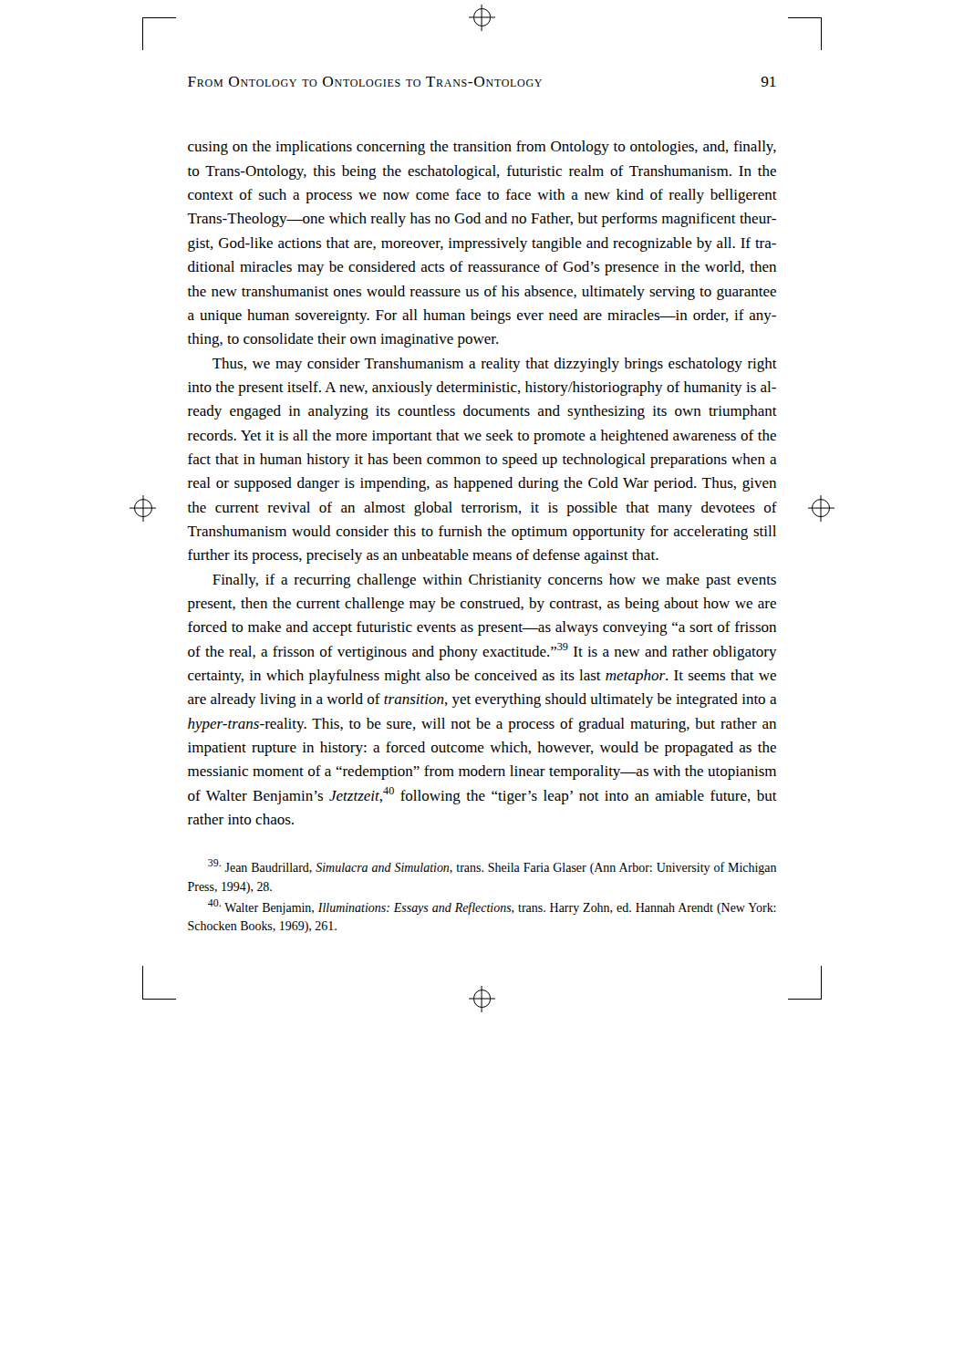From Ontology to Ontologies to Trans-Ontology 91
cusing on the implications concerning the transition from Ontology to ontologies, and, finally, to Trans-Ontology, this being the eschatological, futuristic realm of Transhumanism. In the context of such a process we now come face to face with a new kind of really belligerent Trans-Theology—one which really has no God and no Father, but performs magnificent theurgist, God-like actions that are, moreover, impressively tangible and recognizable by all. If traditional miracles may be considered acts of reassurance of God’s presence in the world, then the new transhumanist ones would reassure us of his absence, ultimately serving to guarantee a unique human sovereignty. For all human beings ever need are miracles—in order, if anything, to consolidate their own imaginative power.
Thus, we may consider Transhumanism a reality that dizzyingly brings eschatology right into the present itself. A new, anxiously deterministic, history/historiography of humanity is already engaged in analyzing its countless documents and synthesizing its own triumphant records. Yet it is all the more important that we seek to promote a heightened awareness of the fact that in human history it has been common to speed up technological preparations when a real or supposed danger is impending, as happened during the Cold War period. Thus, given the current revival of an almost global terrorism, it is possible that many devotees of Transhumanism would consider this to furnish the optimum opportunity for accelerating still further its process, precisely as an unbeatable means of defense against that.
Finally, if a recurring challenge within Christianity concerns how we make past events present, then the current challenge may be construed, by contrast, as being about how we are forced to make and accept futuristic events as present—as always conveying “a sort of frisson of the real, a frisson of vertiginous and phony exactitude.”39 It is a new and rather obligatory certainty, in which playfulness might also be conceived as its last metaphor. It seems that we are already living in a world of transition, yet everything should ultimately be integrated into a hyper-trans-reality. This, to be sure, will not be a process of gradual maturing, but rather an impatient rupture in history: a forced outcome which, however, would be propagated as the messianic moment of a “redemption” from modern linear temporality—as with the utopianism of Walter Benjamin’s Jetztzeit,40 following the “tiger’s leap’ not into an amiable future, but rather into chaos.
39. Jean Baudrillard, Simulacra and Simulation, trans. Sheila Faria Glaser (Ann Arbor: University of Michigan Press, 1994), 28.
40. Walter Benjamin, Illuminations: Essays and Reflections, trans. Harry Zohn, ed. Hannah Arendt (New York: Schocken Books, 1969), 261.